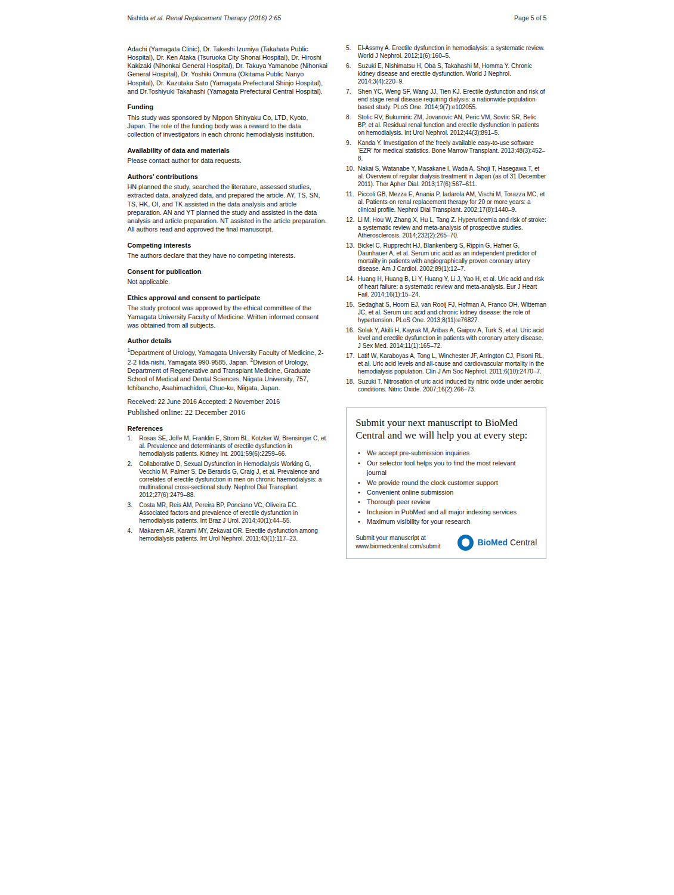Nishida et al. Renal Replacement Therapy (2016) 2:65
Page 5 of 5
Adachi (Yamagata Clinic), Dr. Takeshi Izumiya (Takahata Public Hospital), Dr. Ken Ataka (Tsuruoka City Shonai Hospital), Dr. Hiroshi Kakizaki (Nihonkai General Hospital), Dr. Takuya Yamanobe (Nihonkai General Hospital), Dr. Yoshiki Onmura (Okitama Public Nanyo Hospital), Dr. Kazutaka Sato (Yamagata Prefectural Shinjo Hospital), and Dr.Toshiyuki Takahashi (Yamagata Prefectural Central Hospital).
Funding
This study was sponsored by Nippon Shinyaku Co, LTD, Kyoto, Japan. The role of the funding body was a reward to the data collection of investigators in each chronic hemodialysis institution.
Availability of data and materials
Please contact author for data requests.
Authors’ contributions
HN planned the study, searched the literature, assessed studies, extracted data, analyzed data, and prepared the article. AY, TS, SN, TS, HK, OI, and TK assisted in the data analysis and article preparation. AN and YT planned the study and assisted in the data analysis and article preparation. NT assisted in the article preparation. All authors read and approved the final manuscript.
Competing interests
The authors declare that they have no competing interests.
Consent for publication
Not applicable.
Ethics approval and consent to participate
The study protocol was approved by the ethical committee of the Yamagata University Faculty of Medicine. Written informed consent was obtained from all subjects.
Author details
1Department of Urology, Yamagata University Faculty of Medicine, 2-2-2 Iida-nishi, Yamagata 990-9585, Japan. 2Division of Urology, Department of Regenerative and Transplant Medicine, Graduate School of Medical and Dental Sciences, Niigata University, 757, Ichibancho, Asahimachidori, Chuo-ku, Niigata, Japan.
Received: 22 June 2016 Accepted: 2 November 2016
Published online: 22 December 2016
References
Rosas SE, Joffe M, Franklin E, Strom BL, Kotzker W, Brensinger C, et al. Prevalence and determinants of erectile dysfunction in hemodialysis patients. Kidney Int. 2001;59(6):2259–66.
Collaborative D, Sexual Dysfunction in Hemodialysis Working G, Vecchio M, Palmer S, De Berardis G, Craig J, et al. Prevalence and correlates of erectile dysfunction in men on chronic haemodialysis: a multinational cross-sectional study. Nephrol Dial Transplant. 2012;27(6):2479–88.
Costa MR, Reis AM, Pereira BP, Ponciano VC, Oliveira EC. Associated factors and prevalence of erectile dysfunction in hemodialysis patients. Int Braz J Urol. 2014;40(1):44–55.
Makarem AR, Karami MY, Zekavat OR. Erectile dysfunction among hemodialysis patients. Int Urol Nephrol. 2011;43(1):117–23.
El-Assmy A. Erectile dysfunction in hemodialysis: a systematic review. World J Nephrol. 2012;1(6):160–5.
Suzuki E, Nishimatsu H, Oba S, Takahashi M, Homma Y. Chronic kidney disease and erectile dysfunction. World J Nephrol. 2014;3(4):220–9.
Shen YC, Weng SF, Wang JJ, Tien KJ. Erectile dysfunction and risk of end stage renal disease requiring dialysis: a nationwide population-based study. PLoS One. 2014;9(7):e102055.
Stolic RV, Bukumiric ZM, Jovanovic AN, Peric VM, Sovtic SR, Belic BP, et al. Residual renal function and erectile dysfunction in patients on hemodialysis. Int Urol Nephrol. 2012;44(3):891–5.
Kanda Y. Investigation of the freely available easy-to-use software ‘EZR’ for medical statistics. Bone Marrow Transplant. 2013;48(3):452–8.
Nakai S, Watanabe Y, Masakane I, Wada A, Shoji T, Hasegawa T, et al. Overview of regular dialysis treatment in Japan (as of 31 December 2011). Ther Apher Dial. 2013;17(6):567–611.
Piccoli GB, Mezza E, Anania P, Iadarola AM, Vischi M, Torazza MC, et al. Patients on renal replacement therapy for 20 or more years: a clinical profile. Nephrol Dial Transplant. 2002;17(8):1440–9.
Li M, Hou W, Zhang X, Hu L, Tang Z. Hyperuricemia and risk of stroke: a systematic review and meta-analysis of prospective studies. Atherosclerosis. 2014;232(2):265–70.
Bickel C, Rupprecht HJ, Blankenberg S, Rippin G, Hafner G, Daunhauer A, et al. Serum uric acid as an independent predictor of mortality in patients with angiographically proven coronary artery disease. Am J Cardiol. 2002;89(1):12–7.
Huang H, Huang B, Li Y, Huang Y, Li J, Yao H, et al. Uric acid and risk of heart failure: a systematic review and meta-analysis. Eur J Heart Fail. 2014;16(1):15–24.
Sedaghat S, Hoorn EJ, van Rooij FJ, Hofman A, Franco OH, Witteman JC, et al. Serum uric acid and chronic kidney disease: the role of hypertension. PLoS One. 2013;8(11):e76827.
Solak Y, Akilli H, Kayrak M, Aribas A, Gaipov A, Turk S, et al. Uric acid level and erectile dysfunction in patients with coronary artery disease. J Sex Med. 2014;11(1):165–72.
Latif W, Karaboyas A, Tong L, Winchester JF, Arrington CJ, Pisoni RL, et al. Uric acid levels and all-cause and cardiovascular mortality in the hemodialysis population. Clin J Am Soc Nephrol. 2011;6(10):2470–7.
Suzuki T. Nitrosation of uric acid induced by nitric oxide under aerobic conditions. Nitric Oxide. 2007;16(2):266–73.
Submit your next manuscript to BioMed Central and we will help you at every step:
We accept pre-submission inquiries
Our selector tool helps you to find the most relevant journal
We provide round the clock customer support
Convenient online submission
Thorough peer review
Inclusion in PubMed and all major indexing services
Maximum visibility for your research
Submit your manuscript at
www.biomedcentral.com/submit
BioMed Central